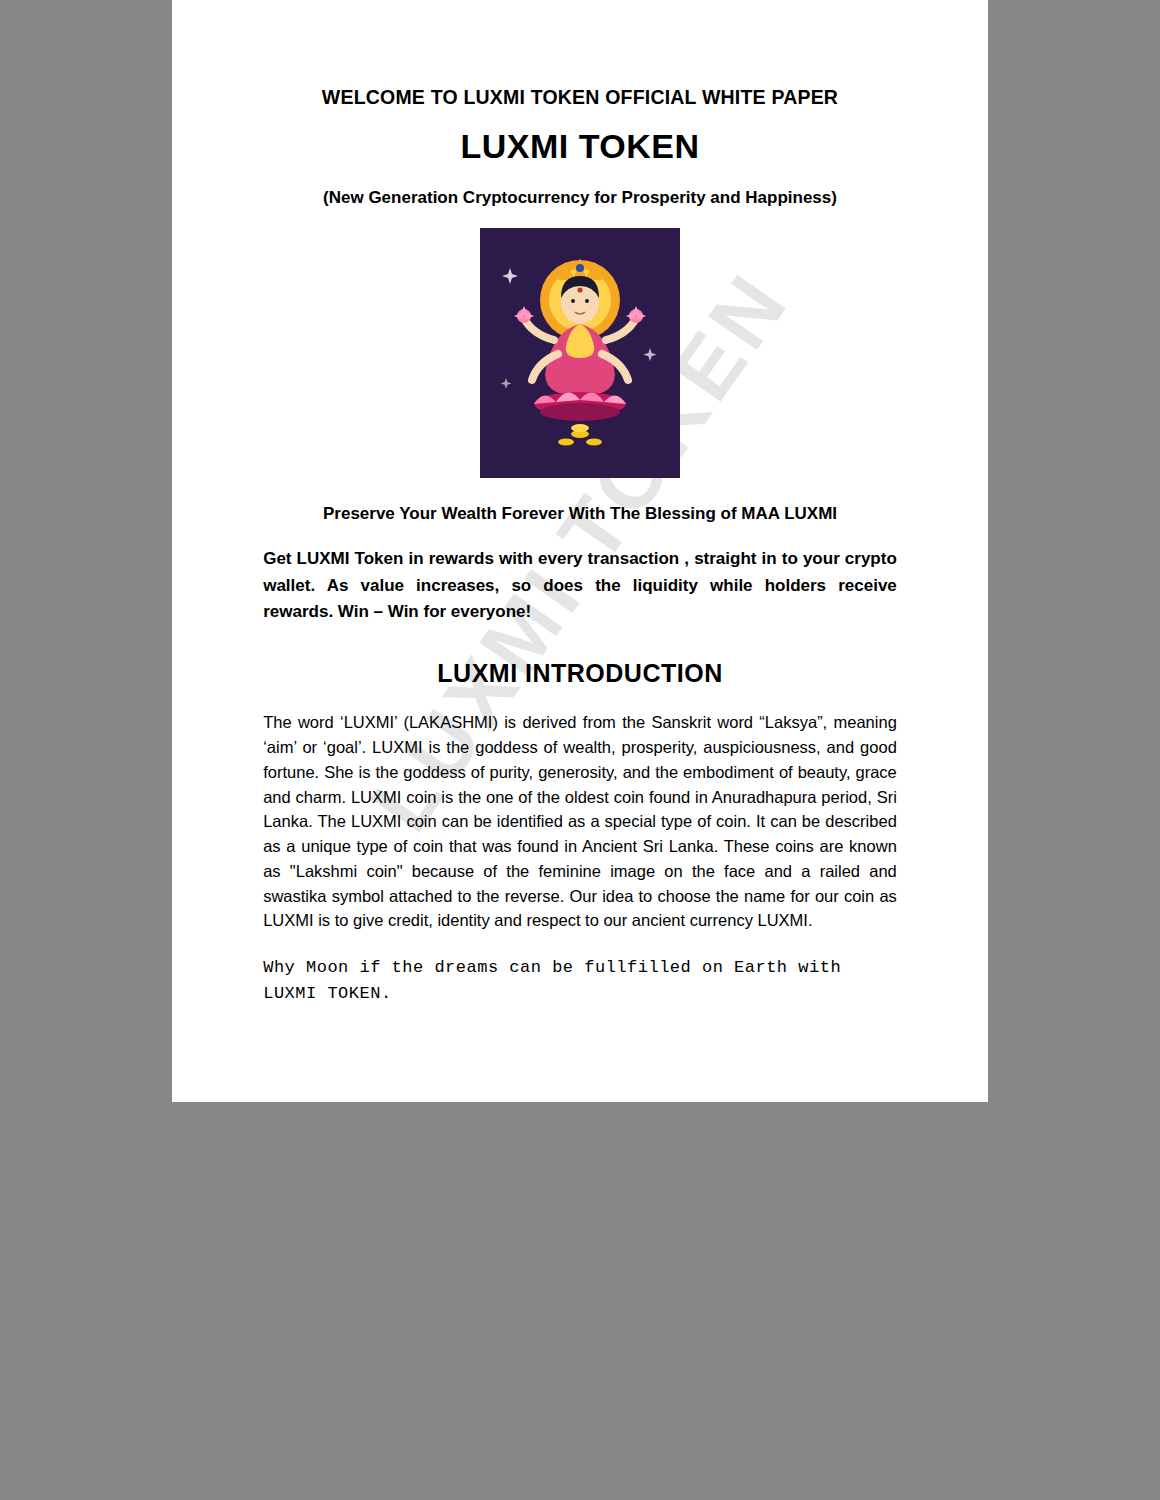LUXMI TOKEN
WELCOME TO LUXMI TOKEN OFFICIAL WHITE PAPER
LUXMI TOKEN
(New Generation Cryptocurrency for Prosperity and Happiness)
Preserve Your Wealth Forever With The Blessing of MAA LUXMI
Get LUXMI Token in rewards with every transaction , straight in to your crypto wallet. As value increases, so does the liquidity while holders receive rewards. Win – Win for everyone!
LUXMI INTRODUCTION
The word ‘LUXMI’ (LAKASHMI) is derived from the Sanskrit word “Laksya”, meaning ‘aim’ or ‘goal’. LUXMI is the goddess of wealth, prosperity, auspiciousness, and good fortune. She is the goddess of purity, generosity, and the embodiment of beauty, grace and charm. LUXMI coin is the one of the oldest coin found in Anuradhapura period, Sri Lanka. The LUXMI coin can be identified as a special type of coin. It can be described as a unique type of coin that was found in Ancient Sri Lanka. These coins are known as "Lakshmi coin" because of the feminine image on the face and a railed and swastika symbol attached to the reverse. Our idea to choose the name for our coin as LUXMI is to give credit, identity and respect to our ancient currency LUXMI.
Why Moon if the dreams can be fullfilled on Earth with LUXMI TOKEN.